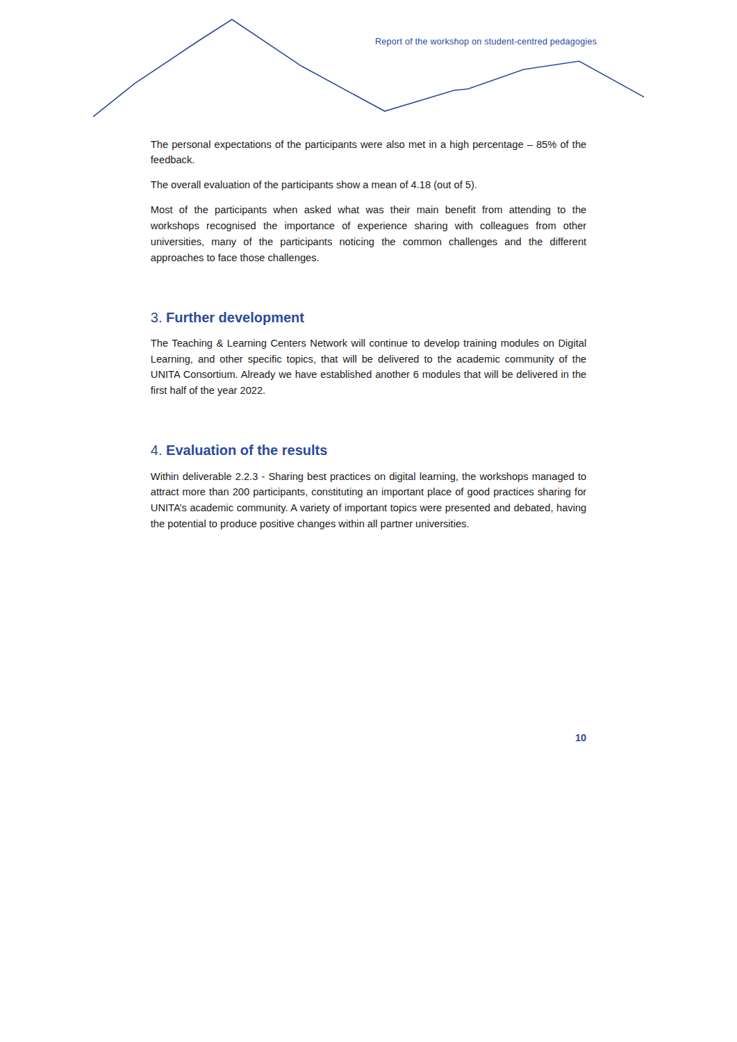Report of the workshop on student-centred pedagogies
The personal expectations of the participants were also met in a high percentage – 85% of the feedback.
The overall evaluation of the participants show a mean of 4.18 (out of 5).
Most of the participants when asked what was their main benefit from attending to the workshops recognised the importance of experience sharing with colleagues from other universities, many of the participants noticing the common challenges and the different approaches to face those challenges.
3. Further development
The Teaching & Learning Centers Network will continue to develop training modules on Digital Learning, and other specific topics, that will be delivered to the academic community of the UNITA Consortium. Already we have established another 6 modules that will be delivered in the first half of the year 2022.
4. Evaluation of the results
Within deliverable 2.2.3 - Sharing best practices on digital learning, the workshops managed to attract more than 200 participants, constituting an important place of good practices sharing for UNITA’s academic community. A variety of important topics were presented and debated, having the potential to produce positive changes within all partner universities.
10